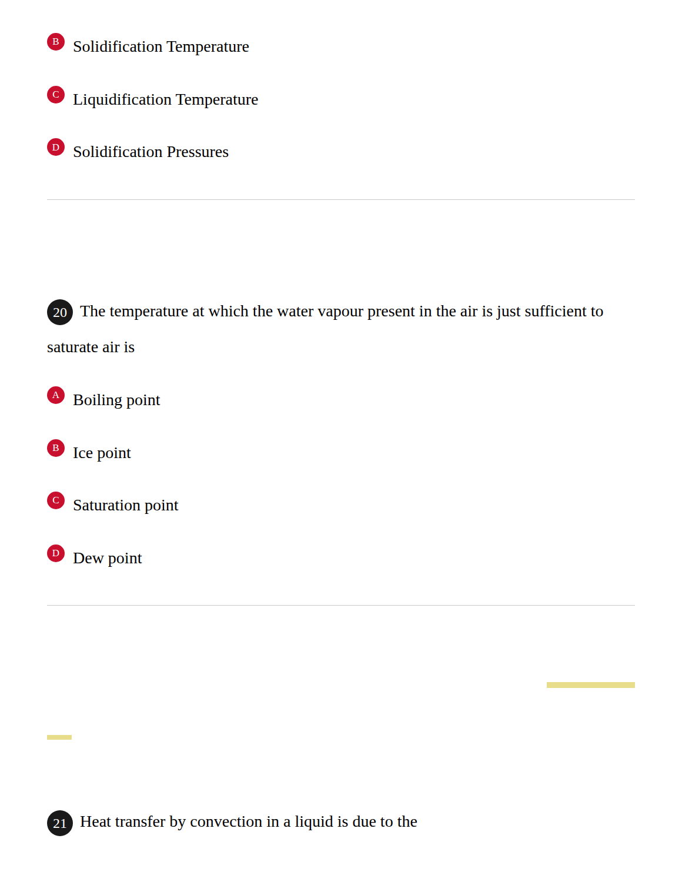B Solidification Temperature
C Liquidification Temperature
D Solidification Pressures
20 The temperature at which the water vapour present in the air is just sufficient to saturate air is
A Boiling point
B Ice point
C Saturation point
D Dew point
21 Heat transfer by convection in a liquid is due to the